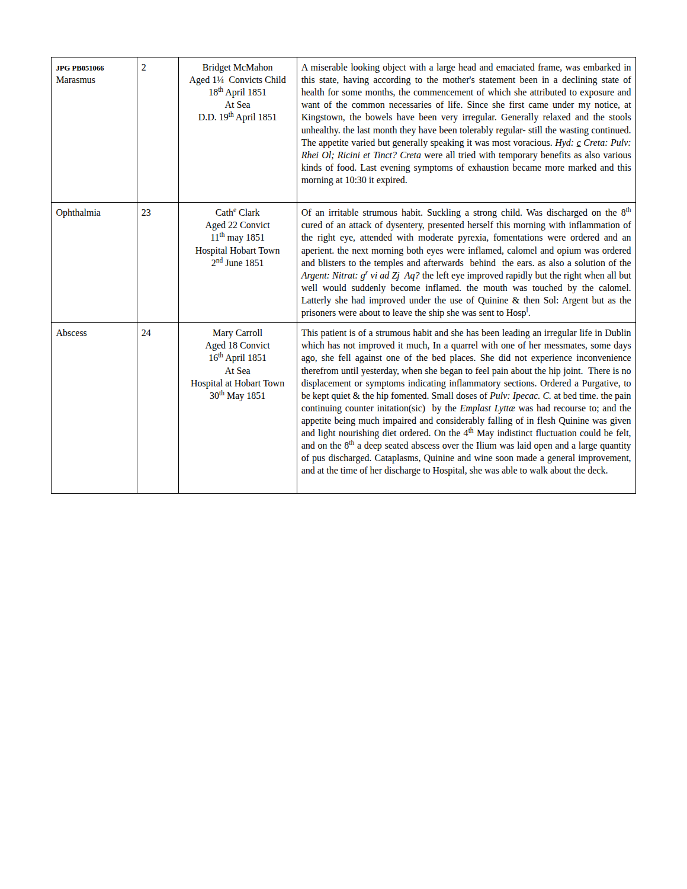| JPG PB051066 Marasmus | 2 | Bridget McMahon Aged 1¼ Convicts Child 18 th April 1851 At Sea D.D. 19 th April 1851 | A miserable looking object with a large head and emaciated frame, was embarked in this state, having according to the mother's statement been in a declining state of health for some months, the commencement of which she attributed to exposure and want of the common necessaries of life. Since she first came under my notice, at Kingstown, the bowels have been very irregular. Generally relaxed and the stools unhealthy. the last month they have been tolerably regular- still the wasting continued. The appetite varied but generally speaking it was most voracious. Hyd: c Creta: Pulv: Rhei Ol; Ricini et Tinct? Creta were all tried with temporary benefits as also various kinds of food. Last evening symptoms of exhaustion became more marked and this morning at 10:30 it expired. |
| Ophthalmia | 23 | Cath e Clark Aged 22 Convict 11 th may 1851 Hospital Hobart Town 2 nd June 1851 | Of an irritable strumous habit. Suckling a strong child. Was discharged on the 8 th cured of an attack of dysentery, presented herself this morning with inflammation of the right eye, attended with moderate pyrexia, fomentations were ordered and an aperient. the next morning both eyes were inflamed, calomel and opium was ordered and blisters to the temples and afterwards behind the ears. as also a solution of the Argent: Nitrat: g r vi ad Zj Aq? the left eye improved rapidly but the right when all but well would suddenly become inflamed. the mouth was touched by the calomel. Latterly she had improved under the use of Quinine & then Sol: Argent but as the prisoners were about to leave the ship she was sent to Hosp l . |
| Abscess | 24 | Mary Carroll Aged 18 Convict 16 th April 1851 At Sea Hospital at Hobart Town 30 th May 1851 | This patient is of a strumous habit and she has been leading an irregular life in Dublin which has not improved it much, In a quarrel with one of her messmates, some days ago, she fell against one of the bed places. She did not experience inconvenience therefrom until yesterday, when she began to feel pain about the hip joint. There is no displacement or symptoms indicating inflammatory sections. Ordered a Purgative, to be kept quiet & the hip fomented. Small doses of Pulv: Ipecac. C. at bed time. the pain continuing counter initation(sic) by the Emplast Lyttæ was had recourse to; and the appetite being much impaired and considerably falling of in flesh Quinine was given and light nourishing diet ordered. On the 4 th May indistinct fluctuation could be felt, and on the 8 th a deep seated abscess over the Ilium was laid open and a large quantity of pus discharged. Cataplasms, Quinine and wine soon made a general improvement, and at the time of her discharge to Hospital, she was able to walk about the deck. |